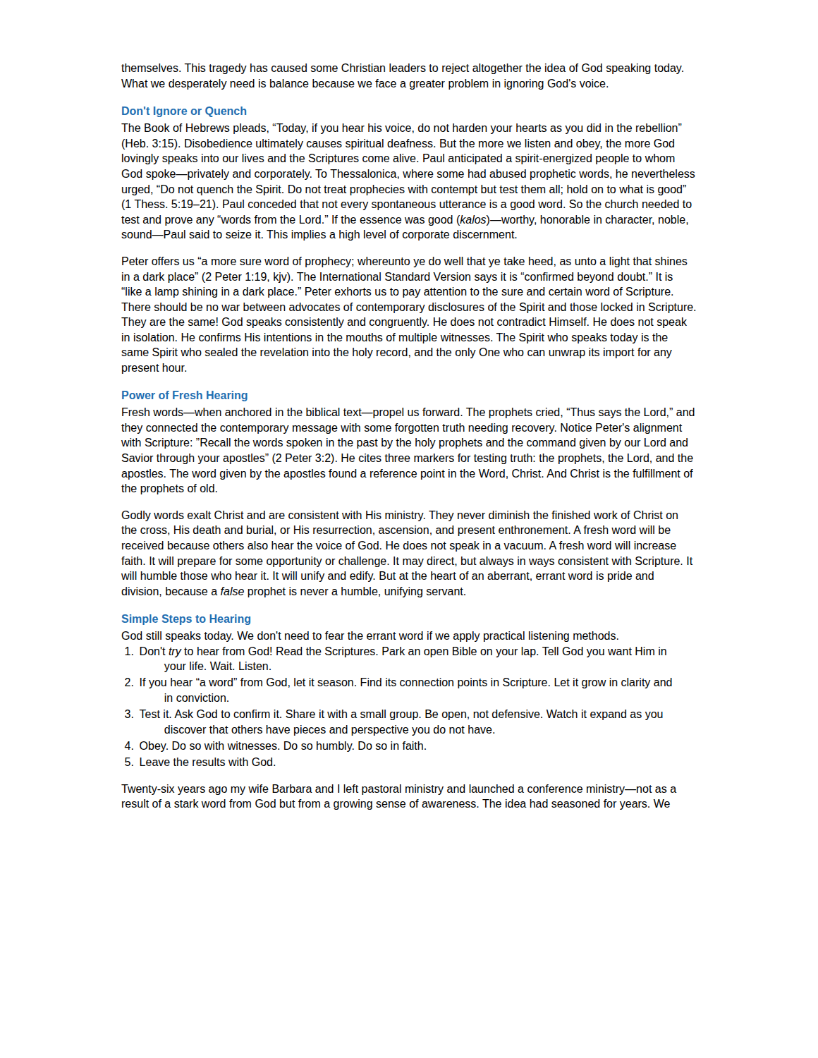themselves. This tragedy has caused some Christian leaders to reject altogether the idea of God speaking today. What we desperately need is balance because we face a greater problem in ignoring God's voice.
Don't Ignore or Quench
The Book of Hebrews pleads, “Today, if you hear his voice, do not harden your hearts as you did in the rebellion” (Heb. 3:15). Disobedience ultimately causes spiritual deafness. But the more we listen and obey, the more God lovingly speaks into our lives and the Scriptures come alive. Paul anticipated a spirit-energized people to whom God spoke—privately and corporately. To Thessalonica, where some had abused prophetic words, he nevertheless urged, “Do not quench the Spirit. Do not treat prophecies with contempt but test them all; hold on to what is good” (1 Thess. 5:19–21). Paul conceded that not every spontaneous utterance is a good word. So the church needed to test and prove any “words from the Lord.” If the essence was good (kalos)—worthy, honorable in character, noble, sound—Paul said to seize it. This implies a high level of corporate discernment.
Peter offers us “a more sure word of prophecy; whereunto ye do well that ye take heed, as unto a light that shines in a dark place” (2 Peter 1:19, kjv). The International Standard Version says it is “confirmed beyond doubt.” It is “like a lamp shining in a dark place.” Peter exhorts us to pay attention to the sure and certain word of Scripture. There should be no war between advocates of contemporary disclosures of the Spirit and those locked in Scripture. They are the same! God speaks consistently and congruently. He does not contradict Himself. He does not speak in isolation. He confirms His intentions in the mouths of multiple witnesses. The Spirit who speaks today is the same Spirit who sealed the revelation into the holy record, and the only One who can unwrap its import for any present hour.
Power of Fresh Hearing
Fresh words—when anchored in the biblical text—propel us forward. The prophets cried, “Thus says the Lord,” and they connected the contemporary message with some forgotten truth needing recovery. Notice Peter's alignment with Scripture: ”Recall the words spoken in the past by the holy prophets and the command given by our Lord and Savior through your apostles” (2 Peter 3:2). He cites three markers for testing truth: the prophets, the Lord, and the apostles. The word given by the apostles found a reference point in the Word, Christ. And Christ is the fulfillment of the prophets of old.
Godly words exalt Christ and are consistent with His ministry. They never diminish the finished work of Christ on the cross, His death and burial, or His resurrection, ascension, and present enthronement. A fresh word will be received because others also hear the voice of God. He does not speak in a vacuum. A fresh word will increase faith. It will prepare for some opportunity or challenge. It may direct, but always in ways consistent with Scripture. It will humble those who hear it. It will unify and edify. But at the heart of an aberrant, errant word is pride and division, because a false prophet is never a humble, unifying servant.
Simple Steps to Hearing
God still speaks today. We don't need to fear the errant word if we apply practical listening methods.
Don't try to hear from God! Read the Scriptures. Park an open Bible on your lap. Tell God you want Him in your life. Wait. Listen.
If you hear “a word” from God, let it season. Find its connection points in Scripture. Let it grow in clarity and in conviction.
Test it. Ask God to confirm it. Share it with a small group. Be open, not defensive. Watch it expand as you discover that others have pieces and perspective you do not have.
Obey. Do so with witnesses. Do so humbly. Do so in faith.
Leave the results with God.
Twenty-six years ago my wife Barbara and I left pastoral ministry and launched a conference ministry—not as a result of a stark word from God but from a growing sense of awareness. The idea had seasoned for years. We